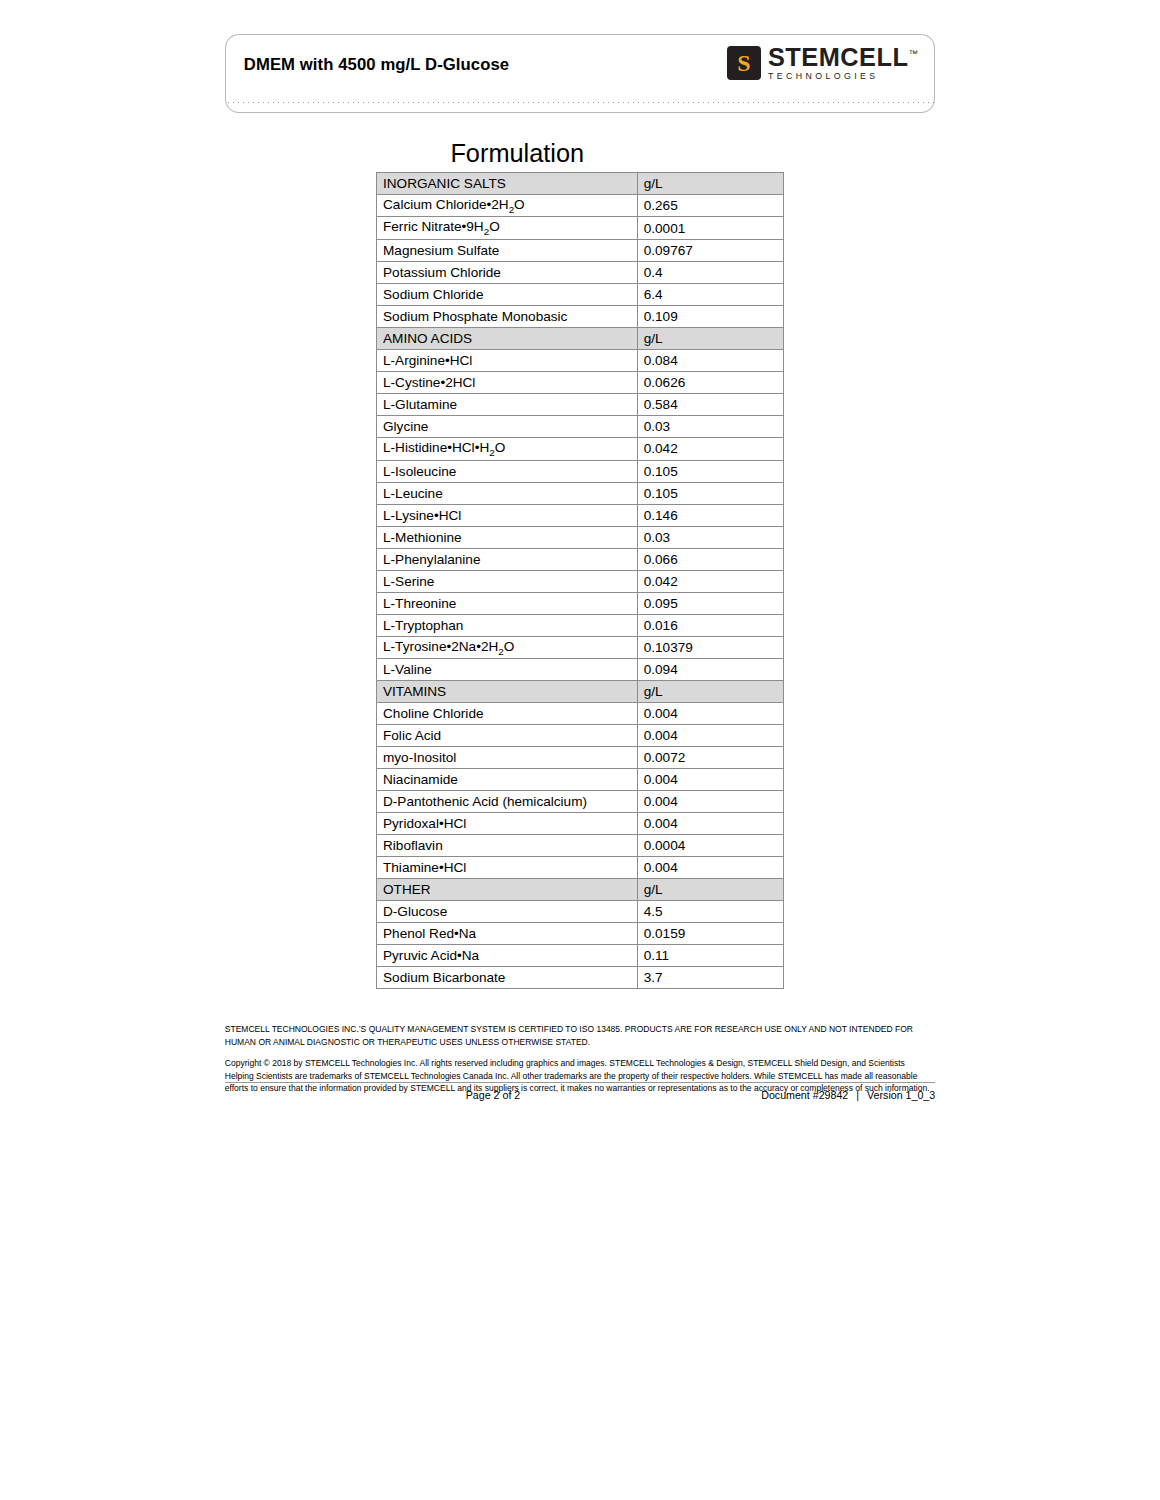DMEM with 4500 mg/L D-Glucose
STEMCELL™
TECHNOLOGIES
Formulation
| INORGANIC SALTS | g/L |
| Calcium Chloride•2H 2 O | 0.265 |
| Ferric Nitrate•9H 2 O | 0.0001 |
| Magnesium Sulfate | 0.09767 |
| Potassium Chloride | 0.4 |
| Sodium Chloride | 6.4 |
| Sodium Phosphate Monobasic | 0.109 |
| AMINO ACIDS | g/L |
| L-Arginine•HCl | 0.084 |
| L-Cystine•2HCl | 0.0626 |
| L-Glutamine | 0.584 |
| Glycine | 0.03 |
| L-Histidine•HCl•H 2 O | 0.042 |
| L-Isoleucine | 0.105 |
| L-Leucine | 0.105 |
| L-Lysine•HCl | 0.146 |
| L-Methionine | 0.03 |
| L-Phenylalanine | 0.066 |
| L-Serine | 0.042 |
| L-Threonine | 0.095 |
| L-Tryptophan | 0.016 |
| L-Tyrosine•2Na•2H 2 O | 0.10379 |
| L-Valine | 0.094 |
| VITAMINS | g/L |
| Choline Chloride | 0.004 |
| Folic Acid | 0.004 |
| myo-Inositol | 0.0072 |
| Niacinamide | 0.004 |
| D-Pantothenic Acid (hemicalcium) | 0.004 |
| Pyridoxal•HCl | 0.004 |
| Riboflavin | 0.0004 |
| Thiamine•HCl | 0.004 |
| OTHER | g/L |
| D-Glucose | 4.5 |
| Phenol Red•Na | 0.0159 |
| Pyruvic Acid•Na | 0.11 |
| Sodium Bicarbonate | 3.7 |
STEMCELL TECHNOLOGIES INC.’S QUALITY MANAGEMENT SYSTEM IS CERTIFIED TO ISO 13485. PRODUCTS ARE FOR RESEARCH USE ONLY AND NOT INTENDED FOR HUMAN OR ANIMAL DIAGNOSTIC OR THERAPEUTIC USES UNLESS OTHERWISE STATED.
Copyright © 2018 by STEMCELL Technologies Inc. All rights reserved including graphics and images. STEMCELL Technologies & Design, STEMCELL Shield Design, and Scientists Helping Scientists are trademarks of STEMCELL Technologies Canada Inc. All other trademarks are the property of their respective holders. While STEMCELL has made all reasonable efforts to ensure that the information provided by STEMCELL and its suppliers is correct, it makes no warranties or representations as to the accuracy or completeness of such information.
Page 2 of 2
Document #29842|Version 1_0_3